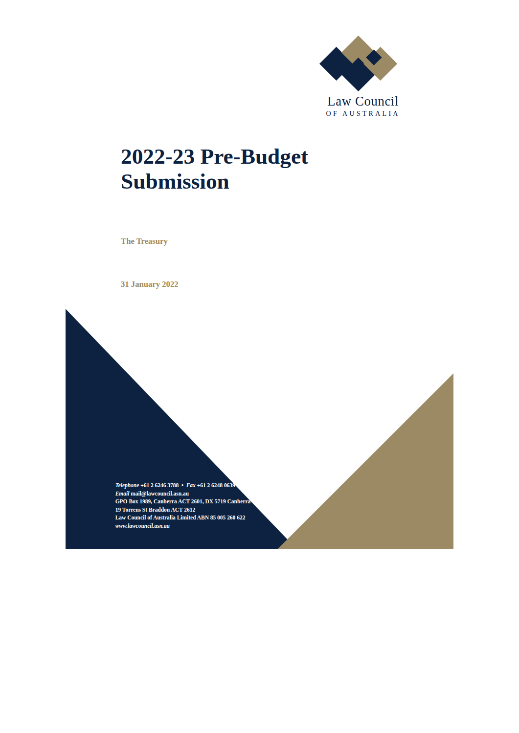Law Council
OF AUSTRALIA
2022-23 Pre-Budget Submission
The Treasury
31 January 2022
Telephone +61 2 6246 3788 • Fax +61 2 6248 0639
Email mail@lawcouncil.asn.au
GPO Box 1989, Canberra ACT 2601, DX 5719 Canberra
19 Torrens St Braddon ACT 2612
Law Council of Australia Limited ABN 85 005 260 622
www.lawcouncil.asn.au